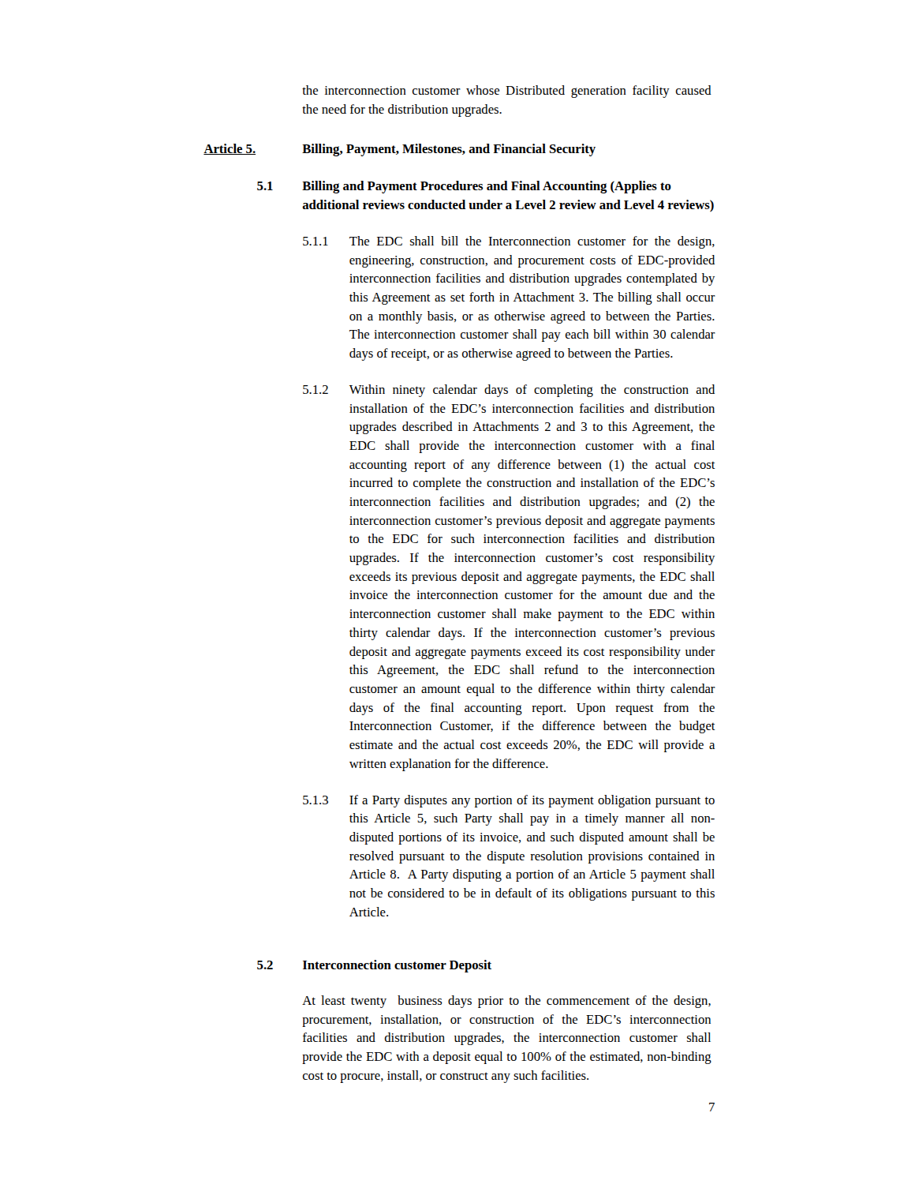the interconnection customer whose Distributed generation facility caused the need for the distribution upgrades.
Article 5. Billing, Payment, Milestones, and Financial Security
5.1 Billing and Payment Procedures and Final Accounting (Applies to additional reviews conducted under a Level 2 review and Level 4 reviews)
5.1.1 The EDC shall bill the Interconnection customer for the design, engineering, construction, and procurement costs of EDC-provided interconnection facilities and distribution upgrades contemplated by this Agreement as set forth in Attachment 3. The billing shall occur on a monthly basis, or as otherwise agreed to between the Parties. The interconnection customer shall pay each bill within 30 calendar days of receipt, or as otherwise agreed to between the Parties.
5.1.2 Within ninety calendar days of completing the construction and installation of the EDC’s interconnection facilities and distribution upgrades described in Attachments 2 and 3 to this Agreement, the EDC shall provide the interconnection customer with a final accounting report of any difference between (1) the actual cost incurred to complete the construction and installation of the EDC’s interconnection facilities and distribution upgrades; and (2) the interconnection customer’s previous deposit and aggregate payments to the EDC for such interconnection facilities and distribution upgrades. If the interconnection customer’s cost responsibility exceeds its previous deposit and aggregate payments, the EDC shall invoice the interconnection customer for the amount due and the interconnection customer shall make payment to the EDC within thirty calendar days. If the interconnection customer’s previous deposit and aggregate payments exceed its cost responsibility under this Agreement, the EDC shall refund to the interconnection customer an amount equal to the difference within thirty calendar days of the final accounting report. Upon request from the Interconnection Customer, if the difference between the budget estimate and the actual cost exceeds 20%, the EDC will provide a written explanation for the difference.
5.1.3 If a Party disputes any portion of its payment obligation pursuant to this Article 5, such Party shall pay in a timely manner all non-disputed portions of its invoice, and such disputed amount shall be resolved pursuant to the dispute resolution provisions contained in Article 8. A Party disputing a portion of an Article 5 payment shall not be considered to be in default of its obligations pursuant to this Article.
5.2 Interconnection customer Deposit
At least twenty business days prior to the commencement of the design, procurement, installation, or construction of the EDC’s interconnection facilities and distribution upgrades, the interconnection customer shall provide the EDC with a deposit equal to 100% of the estimated, non-binding cost to procure, install, or construct any such facilities.
7